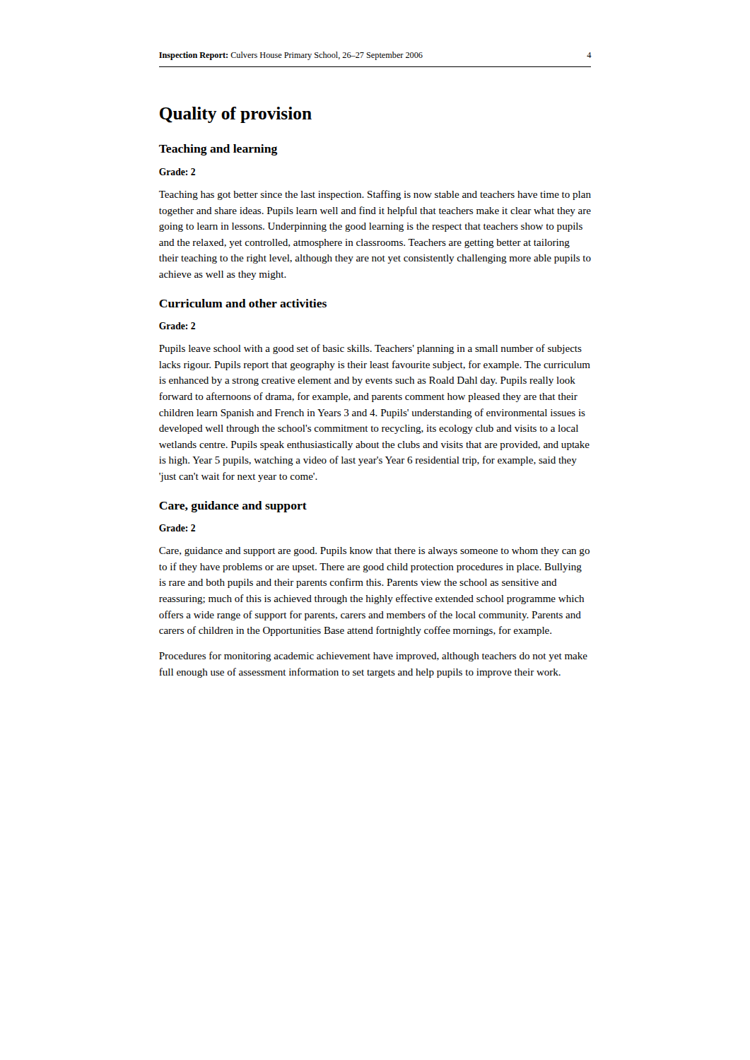Inspection Report: Culvers House Primary School, 26–27 September 2006
4
Quality of provision
Teaching and learning
Grade: 2
Teaching has got better since the last inspection. Staffing is now stable and teachers have time to plan together and share ideas. Pupils learn well and find it helpful that teachers make it clear what they are going to learn in lessons. Underpinning the good learning is the respect that teachers show to pupils and the relaxed, yet controlled, atmosphere in classrooms. Teachers are getting better at tailoring their teaching to the right level, although they are not yet consistently challenging more able pupils to achieve as well as they might.
Curriculum and other activities
Grade: 2
Pupils leave school with a good set of basic skills. Teachers' planning in a small number of subjects lacks rigour. Pupils report that geography is their least favourite subject, for example. The curriculum is enhanced by a strong creative element and by events such as Roald Dahl day. Pupils really look forward to afternoons of drama, for example, and parents comment how pleased they are that their children learn Spanish and French in Years 3 and 4. Pupils' understanding of environmental issues is developed well through the school's commitment to recycling, its ecology club and visits to a local wetlands centre. Pupils speak enthusiastically about the clubs and visits that are provided, and uptake is high. Year 5 pupils, watching a video of last year's Year 6 residential trip, for example, said they 'just can't wait for next year to come'.
Care, guidance and support
Grade: 2
Care, guidance and support are good. Pupils know that there is always someone to whom they can go to if they have problems or are upset. There are good child protection procedures in place. Bullying is rare and both pupils and their parents confirm this. Parents view the school as sensitive and reassuring; much of this is achieved through the highly effective extended school programme which offers a wide range of support for parents, carers and members of the local community. Parents and carers of children in the Opportunities Base attend fortnightly coffee mornings, for example.
Procedures for monitoring academic achievement have improved, although teachers do not yet make full enough use of assessment information to set targets and help pupils to improve their work.